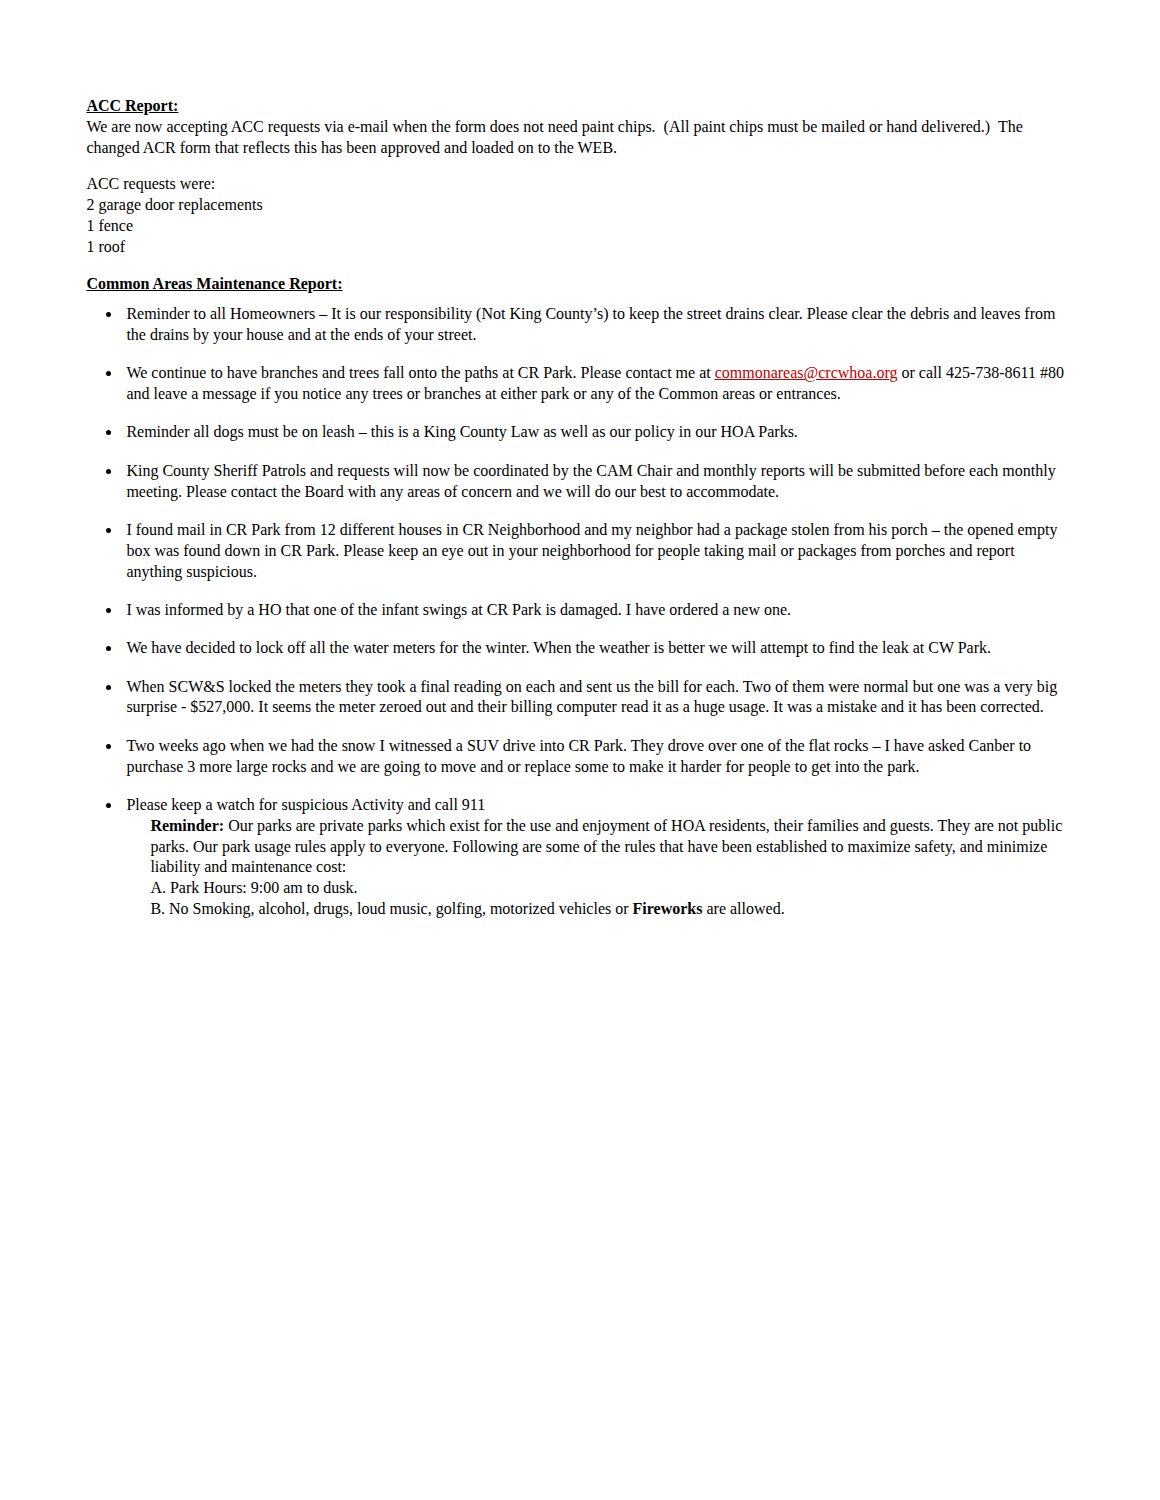ACC Report:
We are now accepting ACC requests via e-mail when the form does not need paint chips. (All paint chips must be mailed or hand delivered.) The changed ACR form that reflects this has been approved and loaded on to the WEB.
ACC requests were:
2 garage door replacements
1 fence
1 roof
Common Areas Maintenance Report:
Reminder to all Homeowners – It is our responsibility (Not King County’s) to keep the street drains clear. Please clear the debris and leaves from the drains by your house and at the ends of your street.
We continue to have branches and trees fall onto the paths at CR Park. Please contact me at commonareas@crcwhoa.org or call 425-738-8611 #80 and leave a message if you notice any trees or branches at either park or any of the Common areas or entrances.
Reminder all dogs must be on leash – this is a King County Law as well as our policy in our HOA Parks.
King County Sheriff Patrols and requests will now be coordinated by the CAM Chair and monthly reports will be submitted before each monthly meeting. Please contact the Board with any areas of concern and we will do our best to accommodate.
I found mail in CR Park from 12 different houses in CR Neighborhood and my neighbor had a package stolen from his porch – the opened empty box was found down in CR Park. Please keep an eye out in your neighborhood for people taking mail or packages from porches and report anything suspicious.
I was informed by a HO that one of the infant swings at CR Park is damaged. I have ordered a new one.
We have decided to lock off all the water meters for the winter. When the weather is better we will attempt to find the leak at CW Park.
When SCW&S locked the meters they took a final reading on each and sent us the bill for each. Two of them were normal but one was a very big surprise - $527,000. It seems the meter zeroed out and their billing computer read it as a huge usage. It was a mistake and it has been corrected.
Two weeks ago when we had the snow I witnessed a SUV drive into CR Park. They drove over one of the flat rocks – I have asked Canber to purchase 3 more large rocks and we are going to move and or replace some to make it harder for people to get into the park.
Please keep a watch for suspicious Activity and call 911
Reminder: Our parks are private parks which exist for the use and enjoyment of HOA residents, their families and guests. They are not public parks. Our park usage rules apply to everyone. Following are some of the rules that have been established to maximize safety, and minimize liability and maintenance cost:
A. Park Hours: 9:00 am to dusk.
B. No Smoking, alcohol, drugs, loud music, golfing, motorized vehicles or Fireworks are allowed.